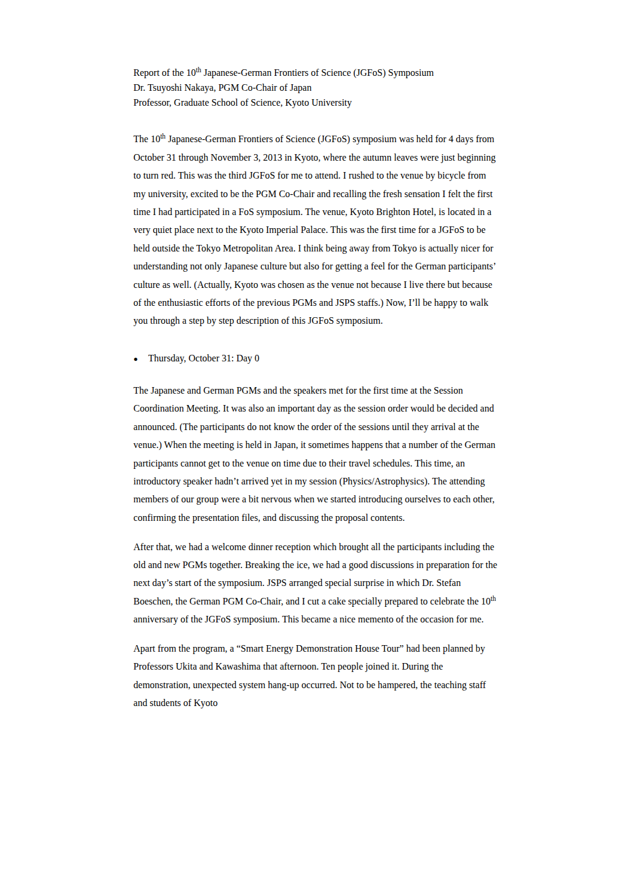Report of the 10th Japanese-German Frontiers of Science (JGFoS) Symposium
Dr. Tsuyoshi Nakaya, PGM Co-Chair of Japan
Professor, Graduate School of Science, Kyoto University
The 10th Japanese-German Frontiers of Science (JGFoS) symposium was held for 4 days from October 31 through November 3, 2013 in Kyoto, where the autumn leaves were just beginning to turn red. This was the third JGFoS for me to attend. I rushed to the venue by bicycle from my university, excited to be the PGM Co-Chair and recalling the fresh sensation I felt the first time I had participated in a FoS symposium. The venue, Kyoto Brighton Hotel, is located in a very quiet place next to the Kyoto Imperial Palace. This was the first time for a JGFoS to be held outside the Tokyo Metropolitan Area. I think being away from Tokyo is actually nicer for understanding not only Japanese culture but also for getting a feel for the German participants’ culture as well. (Actually, Kyoto was chosen as the venue not because I live there but because of the enthusiastic efforts of the previous PGMs and JSPS staffs.) Now, I’ll be happy to walk you through a step by step description of this JGFoS symposium.
Thursday, October 31: Day 0
The Japanese and German PGMs and the speakers met for the first time at the Session Coordination Meeting. It was also an important day as the session order would be decided and announced. (The participants do not know the order of the sessions until they arrival at the venue.) When the meeting is held in Japan, it sometimes happens that a number of the German participants cannot get to the venue on time due to their travel schedules. This time, an introductory speaker hadn’t arrived yet in my session (Physics/Astrophysics). The attending members of our group were a bit nervous when we started introducing ourselves to each other, confirming the presentation files, and discussing the proposal contents.
After that, we had a welcome dinner reception which brought all the participants including the old and new PGMs together. Breaking the ice, we had a good discussions in preparation for the next day’s start of the symposium. JSPS arranged special surprise in which Dr. Stefan Boeschen, the German PGM Co-Chair, and I cut a cake specially prepared to celebrate the 10th anniversary of the JGFoS symposium. This became a nice memento of the occasion for me.
Apart from the program, a “Smart Energy Demonstration House Tour” had been planned by Professors Ukita and Kawashima that afternoon. Ten people joined it. During the demonstration, unexpected system hang-up occurred. Not to be hampered, the teaching staff and students of Kyoto